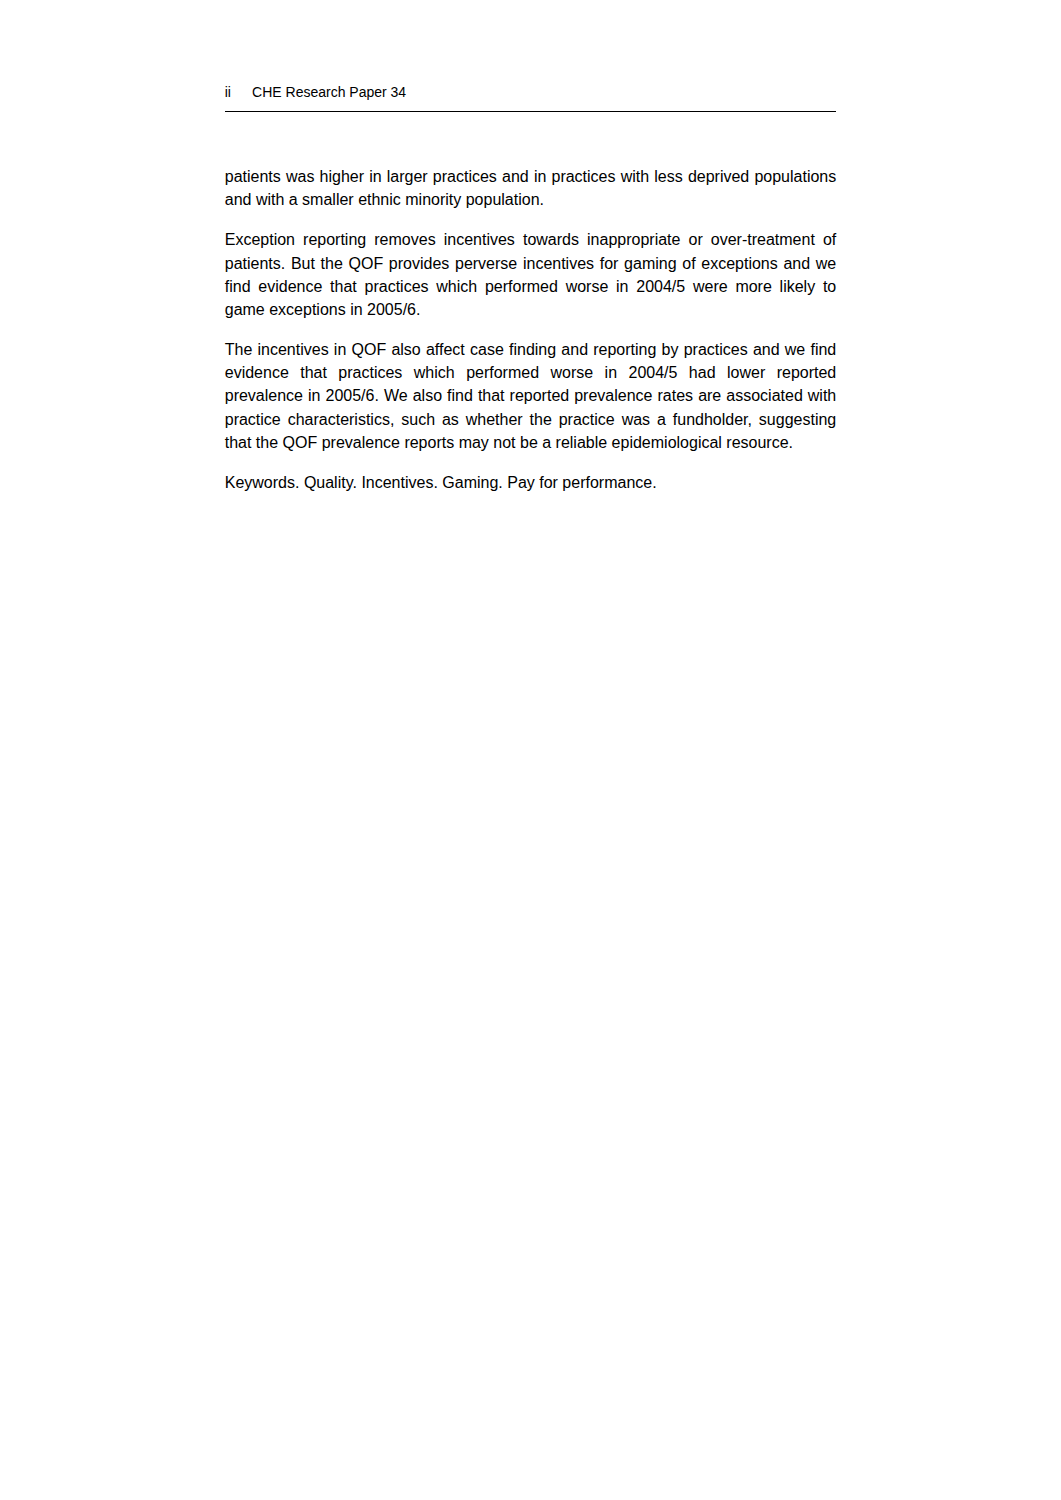ii CHE Research Paper 34
patients was higher in larger practices and in practices with less deprived populations and with a smaller ethnic minority population.
Exception reporting removes incentives towards inappropriate or over-treatment of patients. But the QOF provides perverse incentives for gaming of exceptions and we find evidence that practices which performed worse in 2004/5 were more likely to game exceptions in 2005/6.
The incentives in QOF also affect case finding and reporting by practices and we find evidence that practices which performed worse in 2004/5 had lower reported prevalence in 2005/6. We also find that reported prevalence rates are associated with practice characteristics, such as whether the practice was a fundholder, suggesting that the QOF prevalence reports may not be a reliable epidemiological resource.
Keywords. Quality. Incentives. Gaming. Pay for performance.